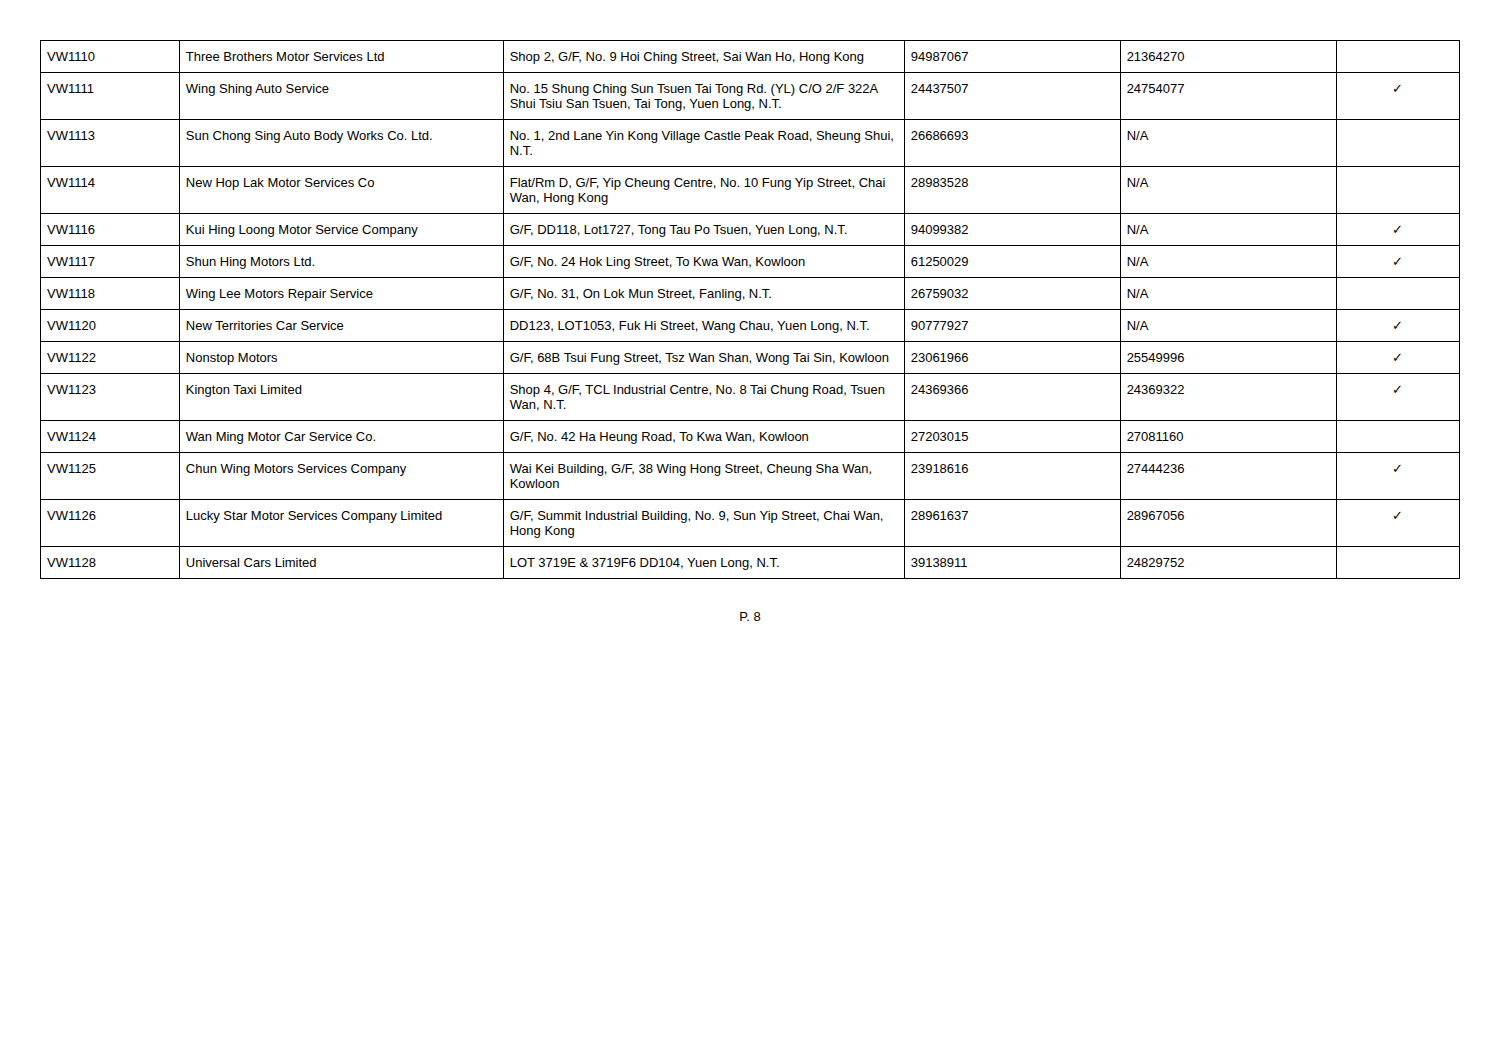| VW1110 | Three Brothers Motor Services Ltd | Shop 2, G/F, No. 9 Hoi Ching Street, Sai Wan Ho, Hong Kong | 94987067 | 21364270 | |
| VW1111 | Wing Shing Auto Service | No. 15 Shung Ching Sun Tsuen Tai Tong Rd. (YL) C/O 2/F 322A Shui Tsiu San Tsuen, Tai Tong, Yuen Long, N.T. | 24437507 | 24754077 | ✓ |
| VW1113 | Sun Chong Sing Auto Body Works Co. Ltd. | No. 1, 2nd Lane Yin Kong Village Castle Peak Road, Sheung Shui, N.T. | 26686693 | N/A | |
| VW1114 | New Hop Lak Motor Services Co | Flat/Rm D, G/F, Yip Cheung Centre, No. 10 Fung Yip Street, Chai Wan, Hong Kong | 28983528 | N/A | |
| VW1116 | Kui Hing Loong Motor Service Company | G/F, DD118, Lot1727, Tong Tau Po Tsuen, Yuen Long, N.T. | 94099382 | N/A | ✓ |
| VW1117 | Shun Hing Motors Ltd. | G/F, No. 24 Hok Ling Street, To Kwa Wan, Kowloon | 61250029 | N/A | ✓ |
| VW1118 | Wing Lee Motors Repair Service | G/F, No. 31, On Lok Mun Street, Fanling, N.T. | 26759032 | N/A | |
| VW1120 | New Territories Car Service | DD123, LOT1053, Fuk Hi Street, Wang Chau, Yuen Long, N.T. | 90777927 | N/A | ✓ |
| VW1122 | Nonstop Motors | G/F, 68B Tsui Fung Street, Tsz Wan Shan, Wong Tai Sin, Kowloon | 23061966 | 25549996 | ✓ |
| VW1123 | Kington Taxi Limited | Shop 4, G/F, TCL Industrial Centre, No. 8 Tai Chung Road, Tsuen Wan, N.T. | 24369366 | 24369322 | ✓ |
| VW1124 | Wan Ming Motor Car Service Co. | G/F, No. 42 Ha Heung Road, To Kwa Wan, Kowloon | 27203015 | 27081160 | |
| VW1125 | Chun Wing Motors Services Company | Wai Kei Building, G/F, 38 Wing Hong Street, Cheung Sha Wan, Kowloon | 23918616 | 27444236 | ✓ |
| VW1126 | Lucky Star Motor Services Company Limited | G/F, Summit Industrial Building, No. 9, Sun Yip Street, Chai Wan, Hong Kong | 28961637 | 28967056 | ✓ |
| VW1128 | Universal Cars Limited | LOT 3719E & 3719F6 DD104, Yuen Long, N.T. | 39138911 | 24829752 | |
P. 8